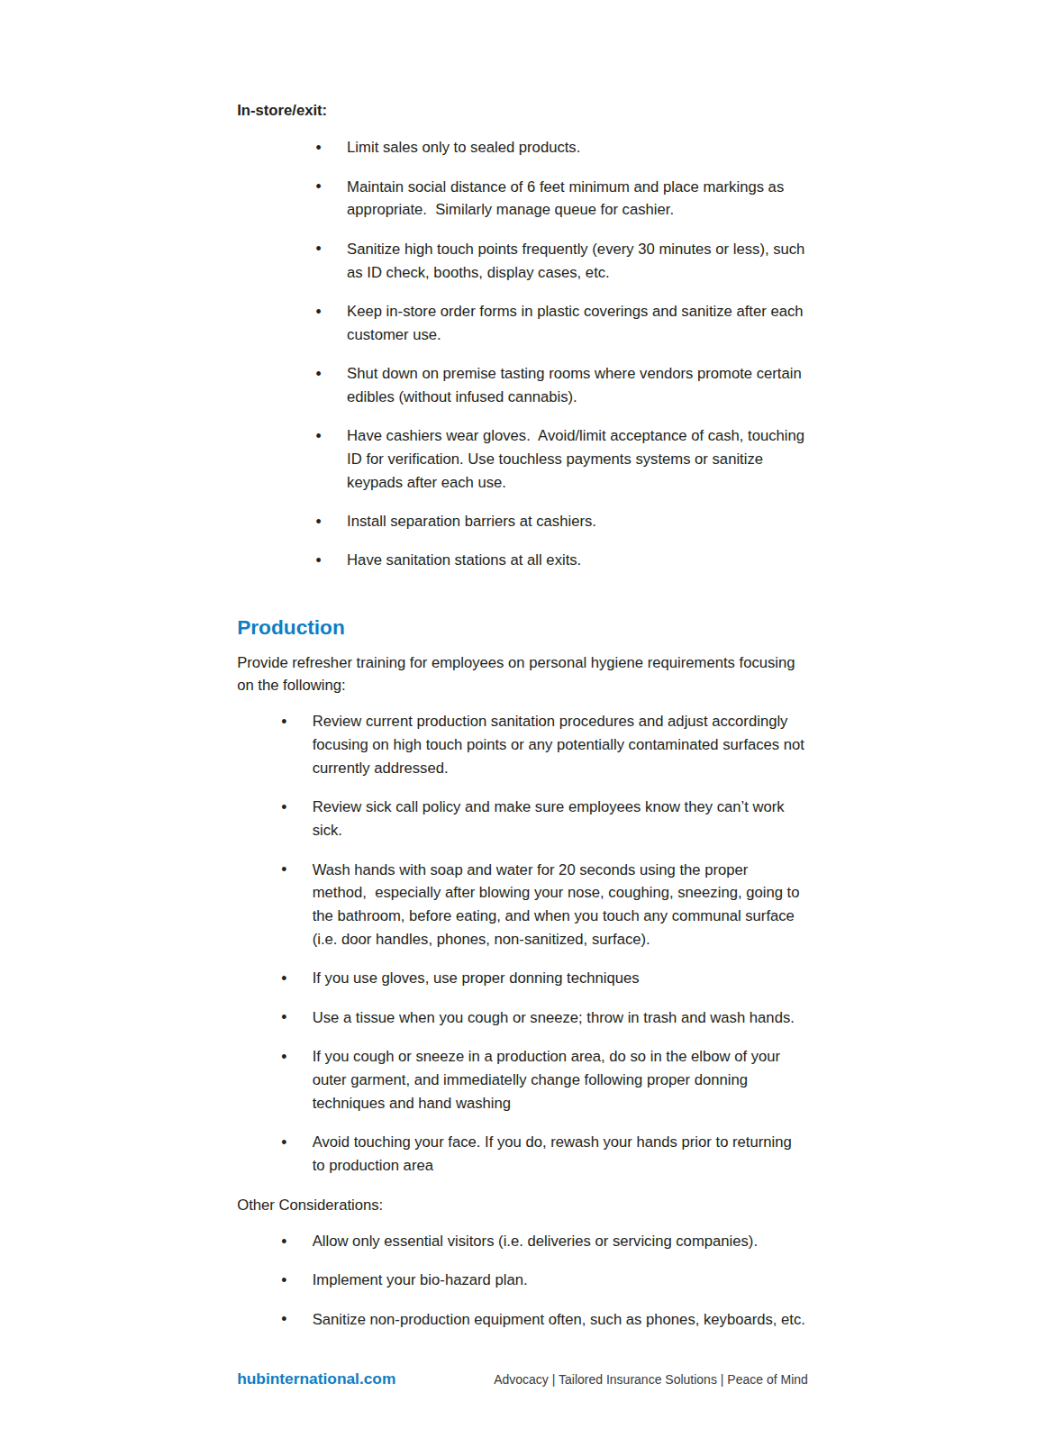In-store/exit:
Limit sales only to sealed products.
Maintain social distance of 6 feet minimum and place markings as appropriate. Similarly manage queue for cashier.
Sanitize high touch points frequently (every 30 minutes or less), such as ID check, booths, display cases, etc.
Keep in-store order forms in plastic coverings and sanitize after each customer use.
Shut down on premise tasting rooms where vendors promote certain edibles (without infused cannabis).
Have cashiers wear gloves. Avoid/limit acceptance of cash, touching ID for verification. Use touchless payments systems or sanitize keypads after each use.
Install separation barriers at cashiers.
Have sanitation stations at all exits.
Production
Provide refresher training for employees on personal hygiene requirements focusing on the following:
Review current production sanitation procedures and adjust accordingly focusing on high touch points or any potentially contaminated surfaces not currently addressed.
Review sick call policy and make sure employees know they can’t work sick.
Wash hands with soap and water for 20 seconds using the proper method, especially after blowing your nose, coughing, sneezing, going to the bathroom, before eating, and when you touch any communal surface (i.e. door handles, phones, non-sanitized, surface).
If you use gloves, use proper donning techniques
Use a tissue when you cough or sneeze; throw in trash and wash hands.
If you cough or sneeze in a production area, do so in the elbow of your outer garment, and immediatelly change following proper donning techniques and hand washing
Avoid touching your face. If you do, rewash your hands prior to returning to production area
Other Considerations:
Allow only essential visitors (i.e. deliveries or servicing companies).
Implement your bio-hazard plan.
Sanitize non-production equipment often, such as phones, keyboards, etc.
hubinternational.com Advocacy | Tailored Insurance Solutions | Peace of Mind